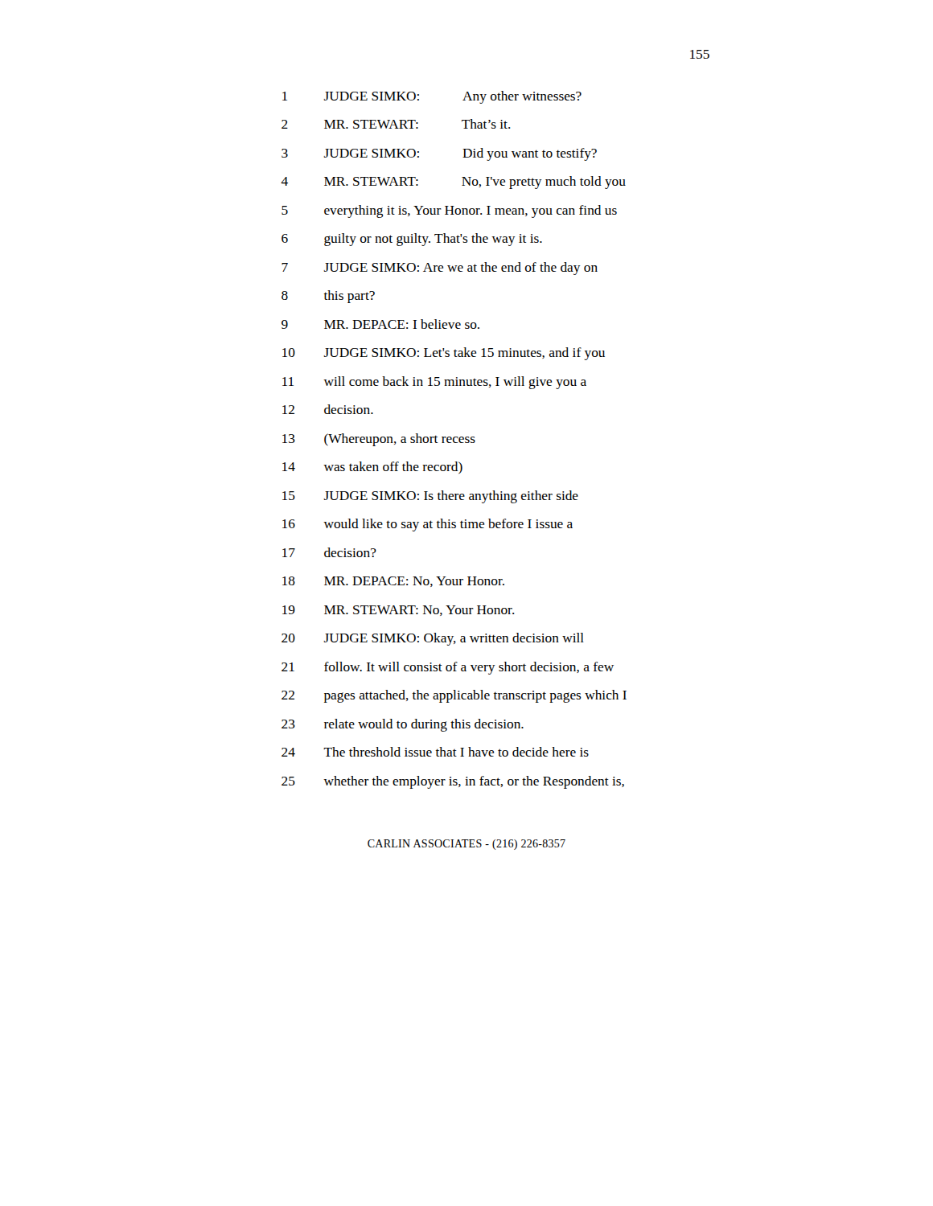155
| 1 | JUDGE SIMKO: Any other witnesses? |
| 2 | MR. STEWART: That’s it. |
| 3 | JUDGE SIMKO: Did you want to testify? |
| 4 | MR. STEWART: No, I've pretty much told you |
| 5 | everything it is, Your Honor. I mean, you can find us |
| 6 | guilty or not guilty. That's the way it is. |
| 7 | JUDGE SIMKO: Are we at the end of the day on |
| 8 | this part? |
| 9 | MR. DEPACE: I believe so. |
| 10 | JUDGE SIMKO: Let's take 15 minutes, and if you |
| 11 | will come back in 15 minutes, I will give you a |
| 12 | decision. |
| 13 | (Whereupon, a short recess |
| 14 | was taken off the record) |
| 15 | JUDGE SIMKO: Is there anything either side |
| 16 | would like to say at this time before I issue a |
| 17 | decision? |
| 18 | MR. DEPACE: No, Your Honor. |
| 19 | MR. STEWART: No, Your Honor. |
| 20 | JUDGE SIMKO: Okay, a written decision will |
| 21 | follow. It will consist of a very short decision, a few |
| 22 | pages attached, the applicable transcript pages which I |
| 23 | relate would to during this decision. |
| 24 | The threshold issue that I have to decide here is |
| 25 | whether the employer is, in fact, or the Respondent is, |
CARLIN ASSOCIATES - (216) 226-8357